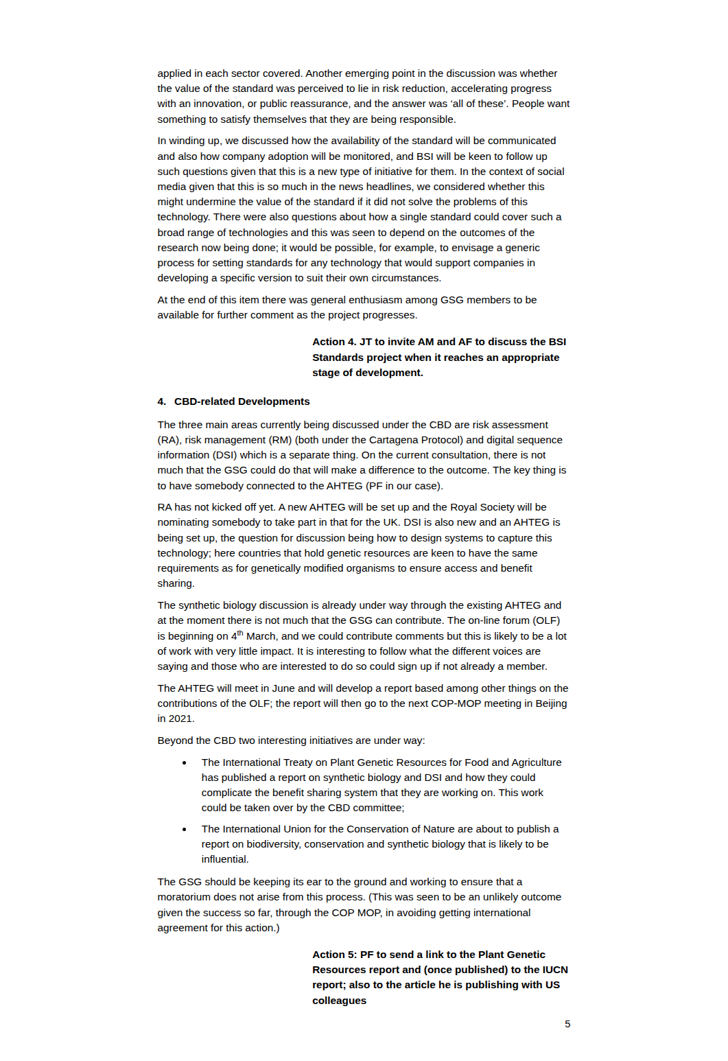applied in each sector covered. Another emerging point in the discussion was whether the value of the standard was perceived to lie in risk reduction, accelerating progress with an innovation, or public reassurance, and the answer was ‘all of these’. People want something to satisfy themselves that they are being responsible.
In winding up, we discussed how the availability of the standard will be communicated and also how company adoption will be monitored, and BSI will be keen to follow up such questions given that this is a new type of initiative for them. In the context of social media given that this is so much in the news headlines, we considered whether this might undermine the value of the standard if it did not solve the problems of this technology. There were also questions about how a single standard could cover such a broad range of technologies and this was seen to depend on the outcomes of the research now being done; it would be possible, for example, to envisage a generic process for setting standards for any technology that would support companies in developing a specific version to suit their own circumstances.
At the end of this item there was general enthusiasm among GSG members to be available for further comment as the project progresses.
Action 4. JT to invite AM and AF to discuss the BSI Standards project when it reaches an appropriate stage of development.
4. CBD-related Developments
The three main areas currently being discussed under the CBD are risk assessment (RA), risk management (RM) (both under the Cartagena Protocol) and digital sequence information (DSI) which is a separate thing. On the current consultation, there is not much that the GSG could do that will make a difference to the outcome. The key thing is to have somebody connected to the AHTEG (PF in our case).
RA has not kicked off yet. A new AHTEG will be set up and the Royal Society will be nominating somebody to take part in that for the UK. DSI is also new and an AHTEG is being set up, the question for discussion being how to design systems to capture this technology; here countries that hold genetic resources are keen to have the same requirements as for genetically modified organisms to ensure access and benefit sharing.
The synthetic biology discussion is already under way through the existing AHTEG and at the moment there is not much that the GSG can contribute. The on-line forum (OLF) is beginning on 4th March, and we could contribute comments but this is likely to be a lot of work with very little impact. It is interesting to follow what the different voices are saying and those who are interested to do so could sign up if not already a member.
The AHTEG will meet in June and will develop a report based among other things on the contributions of the OLF; the report will then go to the next COP-MOP meeting in Beijing in 2021.
Beyond the CBD two interesting initiatives are under way:
The International Treaty on Plant Genetic Resources for Food and Agriculture has published a report on synthetic biology and DSI and how they could complicate the benefit sharing system that they are working on. This work could be taken over by the CBD committee;
The International Union for the Conservation of Nature are about to publish a report on biodiversity, conservation and synthetic biology that is likely to be influential.
The GSG should be keeping its ear to the ground and working to ensure that a moratorium does not arise from this process. (This was seen to be an unlikely outcome given the success so far, through the COP MOP, in avoiding getting international agreement for this action.)
Action 5: PF to send a link to the Plant Genetic Resources report and (once published) to the IUCN report; also to the article he is publishing with US colleagues
5